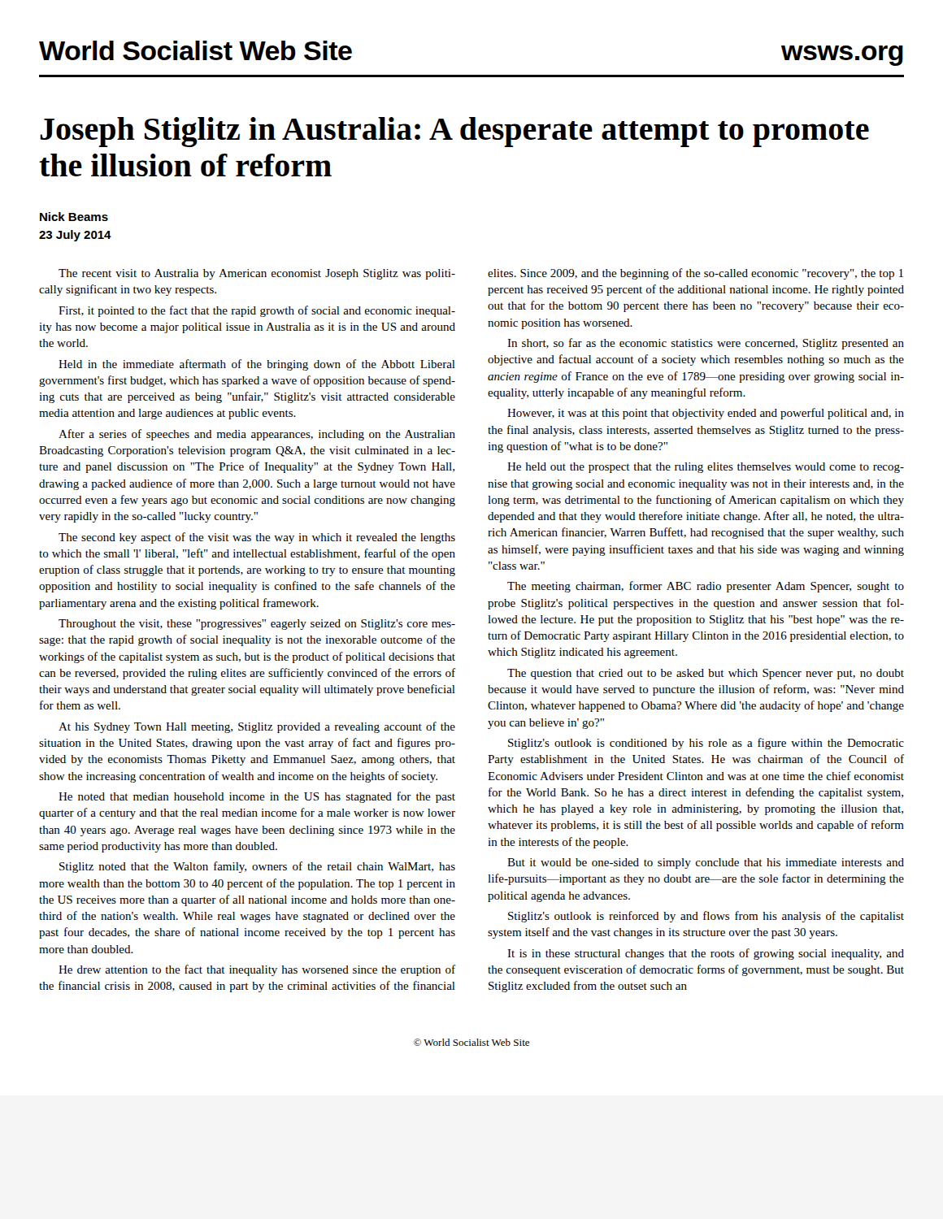World Socialist Web Site
wsws.org
Joseph Stiglitz in Australia: A desperate attempt to promote the illusion of reform
Nick Beams 23 July 2014
The recent visit to Australia by American economist Joseph Stiglitz was politically significant in two key respects.
First, it pointed to the fact that the rapid growth of social and economic inequality has now become a major political issue in Australia as it is in the US and around the world.
Held in the immediate aftermath of the bringing down of the Abbott Liberal government's first budget, which has sparked a wave of opposition because of spending cuts that are perceived as being "unfair," Stiglitz's visit attracted considerable media attention and large audiences at public events.
After a series of speeches and media appearances, including on the Australian Broadcasting Corporation's television program Q&A, the visit culminated in a lecture and panel discussion on "The Price of Inequality" at the Sydney Town Hall, drawing a packed audience of more than 2,000. Such a large turnout would not have occurred even a few years ago but economic and social conditions are now changing very rapidly in the so-called "lucky country."
The second key aspect of the visit was the way in which it revealed the lengths to which the small 'l' liberal, "left" and intellectual establishment, fearful of the open eruption of class struggle that it portends, are working to try to ensure that mounting opposition and hostility to social inequality is confined to the safe channels of the parliamentary arena and the existing political framework.
Throughout the visit, these "progressives" eagerly seized on Stiglitz's core message: that the rapid growth of social inequality is not the inexorable outcome of the workings of the capitalist system as such, but is the product of political decisions that can be reversed, provided the ruling elites are sufficiently convinced of the errors of their ways and understand that greater social equality will ultimately prove beneficial for them as well.
At his Sydney Town Hall meeting, Stiglitz provided a revealing account of the situation in the United States, drawing upon the vast array of fact and figures provided by the economists Thomas Piketty and Emmanuel Saez, among others, that show the increasing concentration of wealth and income on the heights of society.
He noted that median household income in the US has stagnated for the past quarter of a century and that the real median income for a male worker is now lower than 40 years ago. Average real wages have been declining since 1973 while in the same period productivity has more than doubled.
Stiglitz noted that the Walton family, owners of the retail chain WalMart, has more wealth than the bottom 30 to 40 percent of the population. The top 1 percent in the US receives more than a quarter of all national income and holds more than one-third of the nation's wealth. While real wages have stagnated or declined over the past four decades, the share of national income received by the top 1 percent has more than doubled.
He drew attention to the fact that inequality has worsened since the eruption of the financial crisis in 2008, caused in part by the criminal activities of the financial elites. Since 2009, and the beginning of the so-called economic "recovery", the top 1 percent has received 95 percent of the additional national income. He rightly pointed out that for the bottom 90 percent there has been no "recovery" because their economic position has worsened.
In short, so far as the economic statistics were concerned, Stiglitz presented an objective and factual account of a society which resembles nothing so much as the ancien regime of France on the eve of 1789—one presiding over growing social inequality, utterly incapable of any meaningful reform.
However, it was at this point that objectivity ended and powerful political and, in the final analysis, class interests, asserted themselves as Stiglitz turned to the pressing question of "what is to be done?"
He held out the prospect that the ruling elites themselves would come to recognise that growing social and economic inequality was not in their interests and, in the long term, was detrimental to the functioning of American capitalism on which they depended and that they would therefore initiate change. After all, he noted, the ultra-rich American financier, Warren Buffett, had recognised that the super wealthy, such as himself, were paying insufficient taxes and that his side was waging and winning "class war."
The meeting chairman, former ABC radio presenter Adam Spencer, sought to probe Stiglitz's political perspectives in the question and answer session that followed the lecture. He put the proposition to Stiglitz that his "best hope" was the return of Democratic Party aspirant Hillary Clinton in the 2016 presidential election, to which Stiglitz indicated his agreement.
The question that cried out to be asked but which Spencer never put, no doubt because it would have served to puncture the illusion of reform, was: "Never mind Clinton, whatever happened to Obama? Where did 'the audacity of hope' and 'change you can believe in' go?"
Stiglitz's outlook is conditioned by his role as a figure within the Democratic Party establishment in the United States. He was chairman of the Council of Economic Advisers under President Clinton and was at one time the chief economist for the World Bank. So he has a direct interest in defending the capitalist system, which he has played a key role in administering, by promoting the illusion that, whatever its problems, it is still the best of all possible worlds and capable of reform in the interests of the people.
But it would be one-sided to simply conclude that his immediate interests and life-pursuits—important as they no doubt are—are the sole factor in determining the political agenda he advances.
Stiglitz's outlook is reinforced by and flows from his analysis of the capitalist system itself and the vast changes in its structure over the past 30 years.
It is in these structural changes that the roots of growing social inequality, and the consequent evisceration of democratic forms of government, must be sought. But Stiglitz excluded from the outset such an
© World Socialist Web Site